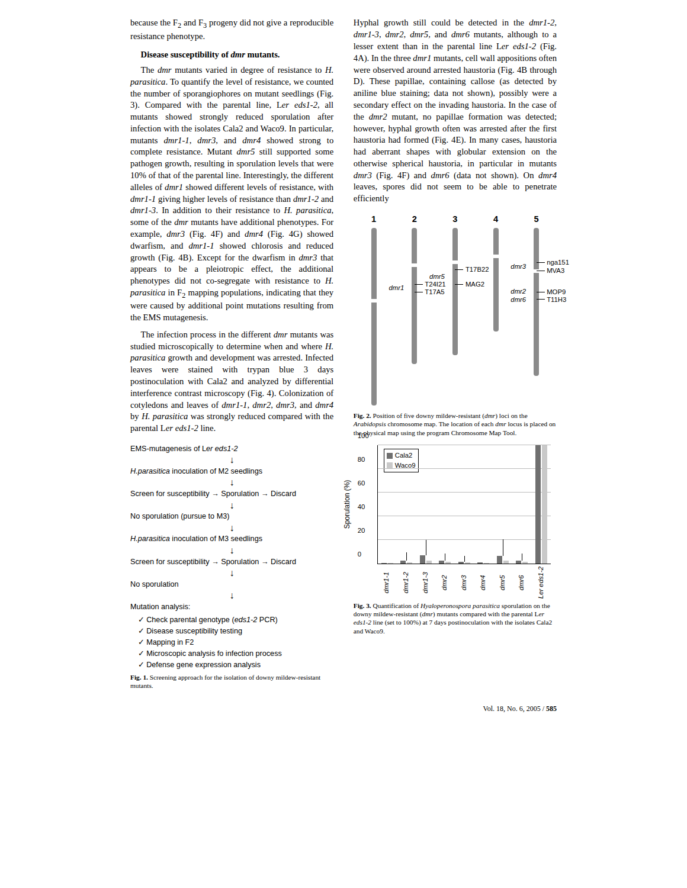because the F2 and F3 progeny did not give a reproducible resistance phenotype.
Disease susceptibility of dmr mutants.
The dmr mutants varied in degree of resistance to H. parasitica. To quantify the level of resistance, we counted the number of sporangiophores on mutant seedlings (Fig. 3). Compared with the parental line, Ler eds1-2, all mutants showed strongly reduced sporulation after infection with the isolates Cala2 and Waco9. In particular, mutants dmr1-1, dmr3, and dmr4 showed strong to complete resistance. Mutant dmr5 still supported some pathogen growth, resulting in sporulation levels that were 10% of that of the parental line. Interestingly, the different alleles of dmr1 showed different levels of resistance, with dmr1-1 giving higher levels of resistance than dmr1-2 and dmr1-3. In addition to their resistance to H. parasitica, some of the dmr mutants have additional phenotypes. For example, dmr3 (Fig. 4F) and dmr4 (Fig. 4G) showed dwarfism, and dmr1-1 showed chlorosis and reduced growth (Fig. 4B). Except for the dwarfism in dmr3 that appears to be a pleiotropic effect, the additional phenotypes did not co-segregate with resistance to H. parasitica in F2 mapping populations, indicating that they were caused by additional point mutations resulting from the EMS mutagenesis.
The infection process in the different dmr mutants was studied microscopically to determine when and where H. parasitica growth and development was arrested. Infected leaves were stained with trypan blue 3 days postinoculation with Cala2 and analyzed by differential interference contrast microscopy (Fig. 4). Colonization of cotyledons and leaves of dmr1-1, dmr2, dmr3, and dmr4 by H. parasitica was strongly reduced compared with the parental Ler eds1-2 line.
EMS-mutagenesis of Ler eds1-2
↓
H.parasitica inoculation of M2 seedlings
↓
Screen for susceptibility → Sporulation → Discard
↓
No sporulation (pursue to M3)
↓
H.parasitica inoculation of M3 seedlings
↓
Screen for susceptibility → Sporulation → Discard
↓
No sporulation
↓
Mutation analysis:
Check parental genotype (eds1-2 PCR)
Disease susceptibility testing
Mapping in F2
Microscopic analysis fo infection process
Defense gene expression analysis
Fig. 1. Screening approach for the isolation of downy mildew-resistant mutants.
Hyphal growth still could be detected in the dmr1-2, dmr1-3, dmr2, dmr5, and dmr6 mutants, although to a lesser extent than in the parental line Ler eds1-2 (Fig. 4A). In the three dmr1 mutants, cell wall appositions often were observed around arrested haustoria (Fig. 4B through D). These papillae, containing callose (as detected by aniline blue staining; data not shown), possibly were a secondary effect on the invading haustoria. In the case of the dmr2 mutant, no papillae formation was detected; however, hyphal growth often was arrested after the first haustoria had formed (Fig. 4E). In many cases, haustoria had aberrant shapes with globular extension on the otherwise spherical haustoria, in particular in mutants dmr3 (Fig. 4F) and dmr6 (data not shown). On dmr4 leaves, spores did not seem to be able to penetrate efficiently
1
2
T24I21
T17A5
dmr1
3
T17B22
MAG2
dmr5
4
5
nga151
MVA3
MOP9
T11H3
dmr3
dmr2
dmr6
Fig. 2. Position of five downy mildew-resistant (dmr) loci on the Arabidopsis chromosome map. The location of each dmr locus is placed on the physical map using the program Chromosome Map Tool.
Cala2
Waco9
Sporulation (%)
100
80
60
40
20
0
dmr1-1 dmr1-2 dmr1-3 dmr2 dmr3 dmr4 dmr5 dmr6 Ler eds1-2
Fig. 3. Quantification of Hyaloperonospora parasitica sporulation on the downy mildew-resistant (dmr) mutants compared with the parental Ler eds1-2 line (set to 100%) at 7 days postinoculation with the isolates Cala2 and Waco9.
Vol. 18, No. 6, 2005 / 585